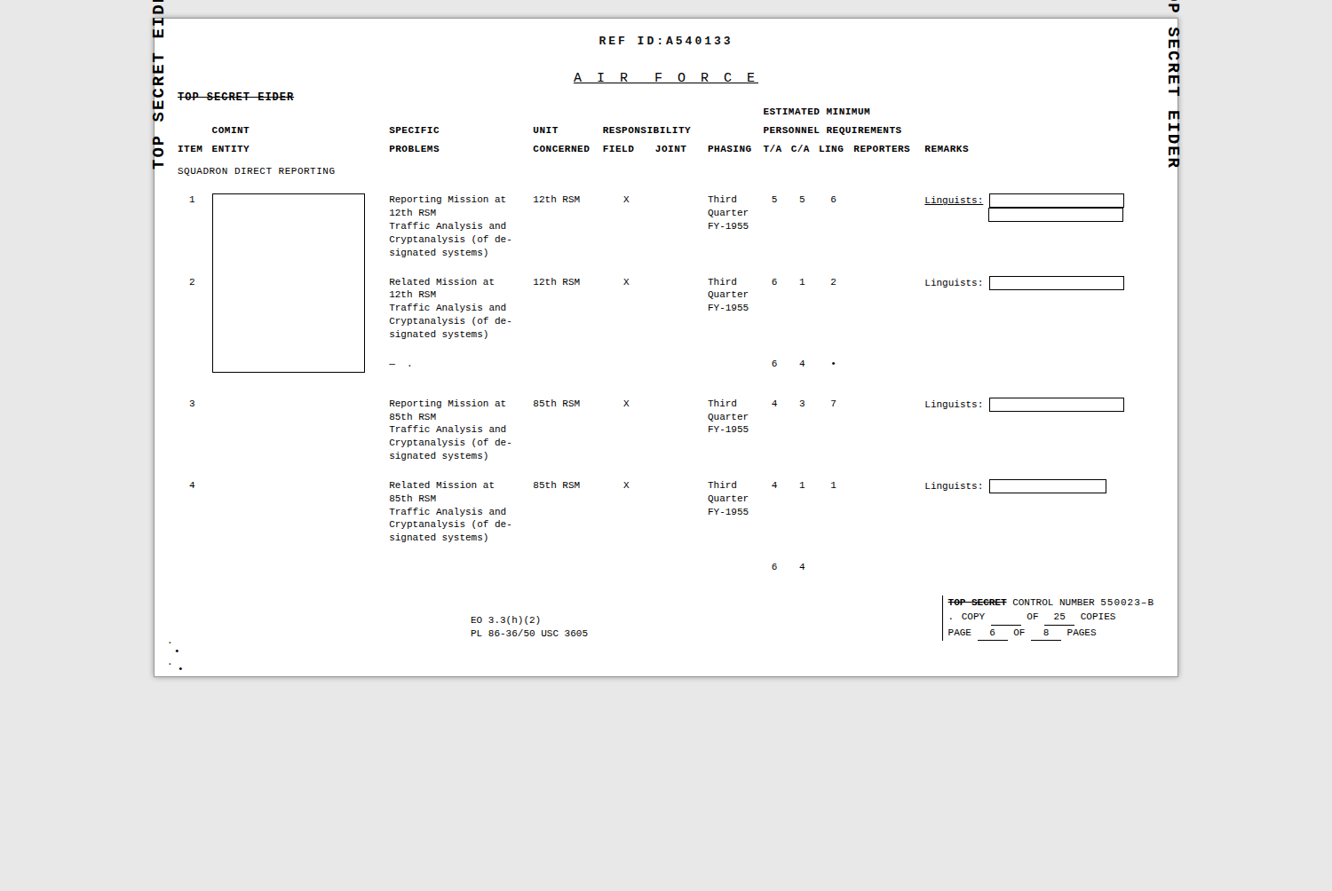REF ID:A540133
A I R F O R C E
TOP SECRET EIDER
TOP SECRET EIDER
TOP SECRET EIDER
| | ESTIMATED MINIMUM | |
| --- | --- | --- |
| | COMINT | SPECIFIC | UNIT | RESPONSIBILITY | | PERSONNEL REQUIREMENTS | |
| ITEM | ENTITY | PROBLEMS | CONCERNED | FIELD | JOINT | PHASING | T/A | C/A | LING | REPORTERS | REMARKS |
| SQUADRON DIRECT REPORTING |
| 1 | | Reporting Mission at 12th RSM Traffic Analysis and Cryptanalysis (of de- signated systems) | 12th RSM | X | | Third Quarter FY-1955 | 5 | 5 | 6 | | Linguists: |
| 2 | Related Mission at 12th RSM Traffic Analysis and Cryptanalysis (of de- signated systems) | 12th RSM | X | | Third Quarter FY-1955 | 6 | 1 | 2 | | Linguists: |
| | — . | | | | | 6 | 4 | • | | |
| 3 | Reporting Mission at 85th RSM Traffic Analysis and Cryptanalysis (of de- signated systems) | 85th RSM | X | | Third Quarter FY-1955 | 4 | 3 | 7 | | Linguists: |
| 4 | Related Mission at 85th RSM Traffic Analysis and Cryptanalysis (of de- signated systems) | 85th RSM | X | | Third Quarter FY-1955 | 4 | 1 | 1 | | Linguists: |
| | 6 | 4 | |
EO 3.3(h)(2)
PL 86-36/50 USC 3605
TOP SECRET CONTROL NUMBER 550023–B
. COPY OF 25 COPIES
PAGE 6 OF 8 PAGES
.
•
.
•